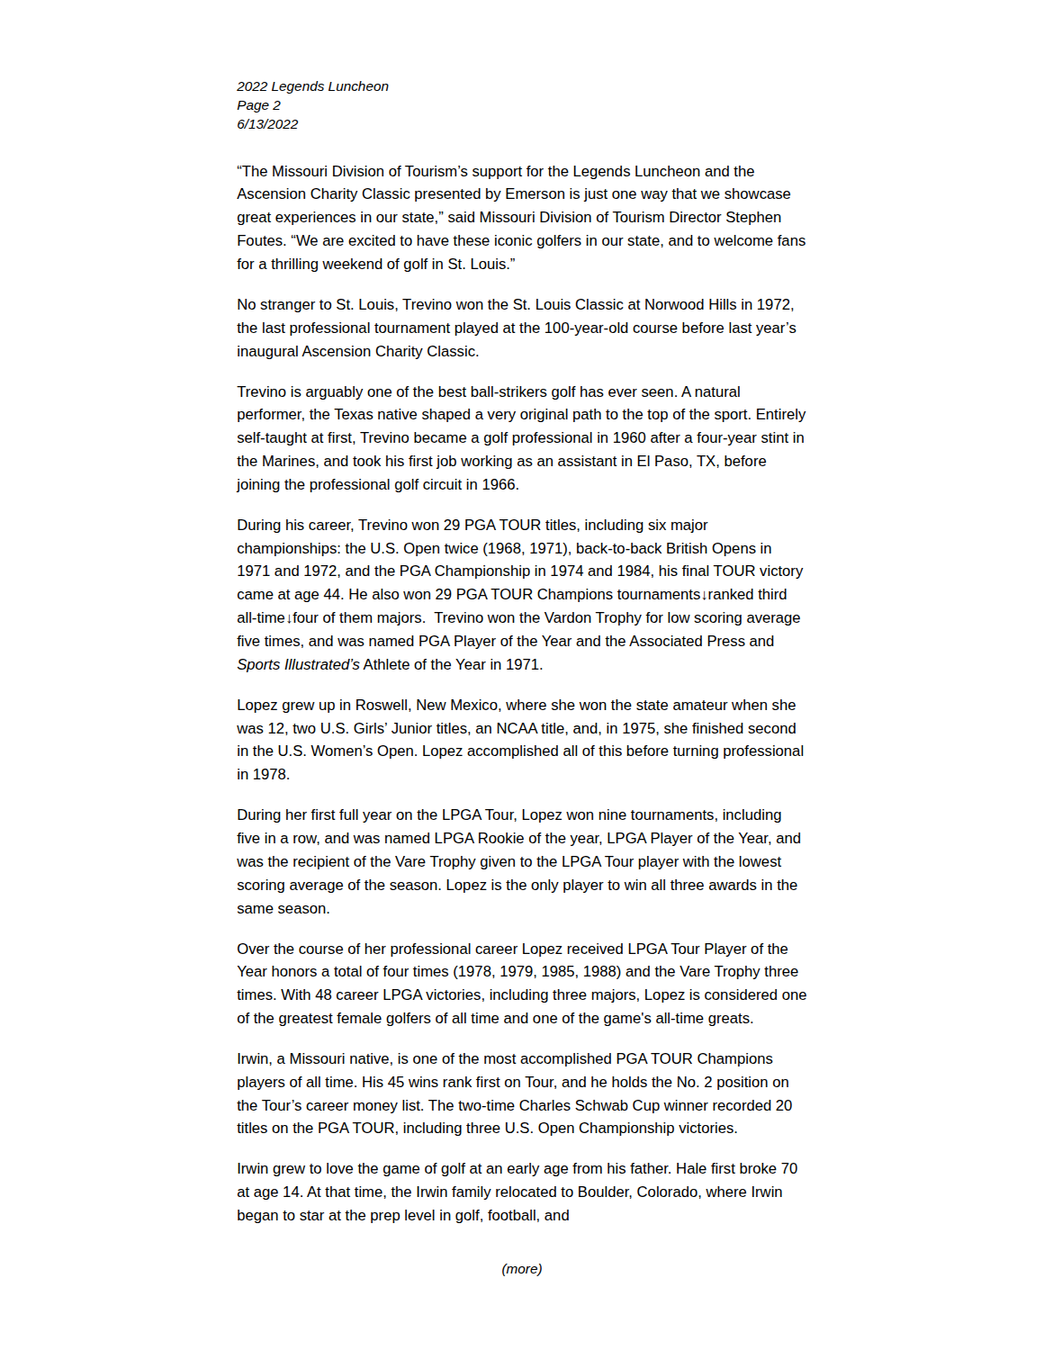2022 Legends Luncheon
Page 2
6/13/2022
“The Missouri Division of Tourism’s support for the Legends Luncheon and the Ascension Charity Classic presented by Emerson is just one way that we showcase great experiences in our state,” said Missouri Division of Tourism Director Stephen Foutes. “We are excited to have these iconic golfers in our state, and to welcome fans for a thrilling weekend of golf in St. Louis.”
No stranger to St. Louis, Trevino won the St. Louis Classic at Norwood Hills in 1972, the last professional tournament played at the 100-year-old course before last year’s inaugural Ascension Charity Classic.
Trevino is arguably one of the best ball-strikers golf has ever seen. A natural performer, the Texas native shaped a very original path to the top of the sport. Entirely self-taught at first, Trevino became a golf professional in 1960 after a four-year stint in the Marines, and took his first job working as an assistant in El Paso, TX, before joining the professional golf circuit in 1966.
During his career, Trevino won 29 PGA TOUR titles, including six major championships: the U.S. Open twice (1968, 1971), back-to-back British Opens in 1971 and 1972, and the PGA Championship in 1974 and 1984, his final TOUR victory came at age 44. He also won 29 PGA TOUR Champions tournaments↓ranked third all-time↓four of them majors. Trevino won the Vardon Trophy for low scoring average five times, and was named PGA Player of the Year and the Associated Press and Sports Illustrated’s Athlete of the Year in 1971.
Lopez grew up in Roswell, New Mexico, where she won the state amateur when she was 12, two U.S. Girls’ Junior titles, an NCAA title, and, in 1975, she finished second in the U.S. Women’s Open. Lopez accomplished all of this before turning professional in 1978.
During her first full year on the LPGA Tour, Lopez won nine tournaments, including five in a row, and was named LPGA Rookie of the year, LPGA Player of the Year, and was the recipient of the Vare Trophy given to the LPGA Tour player with the lowest scoring average of the season. Lopez is the only player to win all three awards in the same season.
Over the course of her professional career Lopez received LPGA Tour Player of the Year honors a total of four times (1978, 1979, 1985, 1988) and the Vare Trophy three times. With 48 career LPGA victories, including three majors, Lopez is considered one of the greatest female golfers of all time and one of the game's all-time greats.
Irwin, a Missouri native, is one of the most accomplished PGA TOUR Champions players of all time. His 45 wins rank first on Tour, and he holds the No. 2 position on the Tour’s career money list. The two-time Charles Schwab Cup winner recorded 20 titles on the PGA TOUR, including three U.S. Open Championship victories.
Irwin grew to love the game of golf at an early age from his father. Hale first broke 70 at age 14. At that time, the Irwin family relocated to Boulder, Colorado, where Irwin began to star at the prep level in golf, football, and
(more)